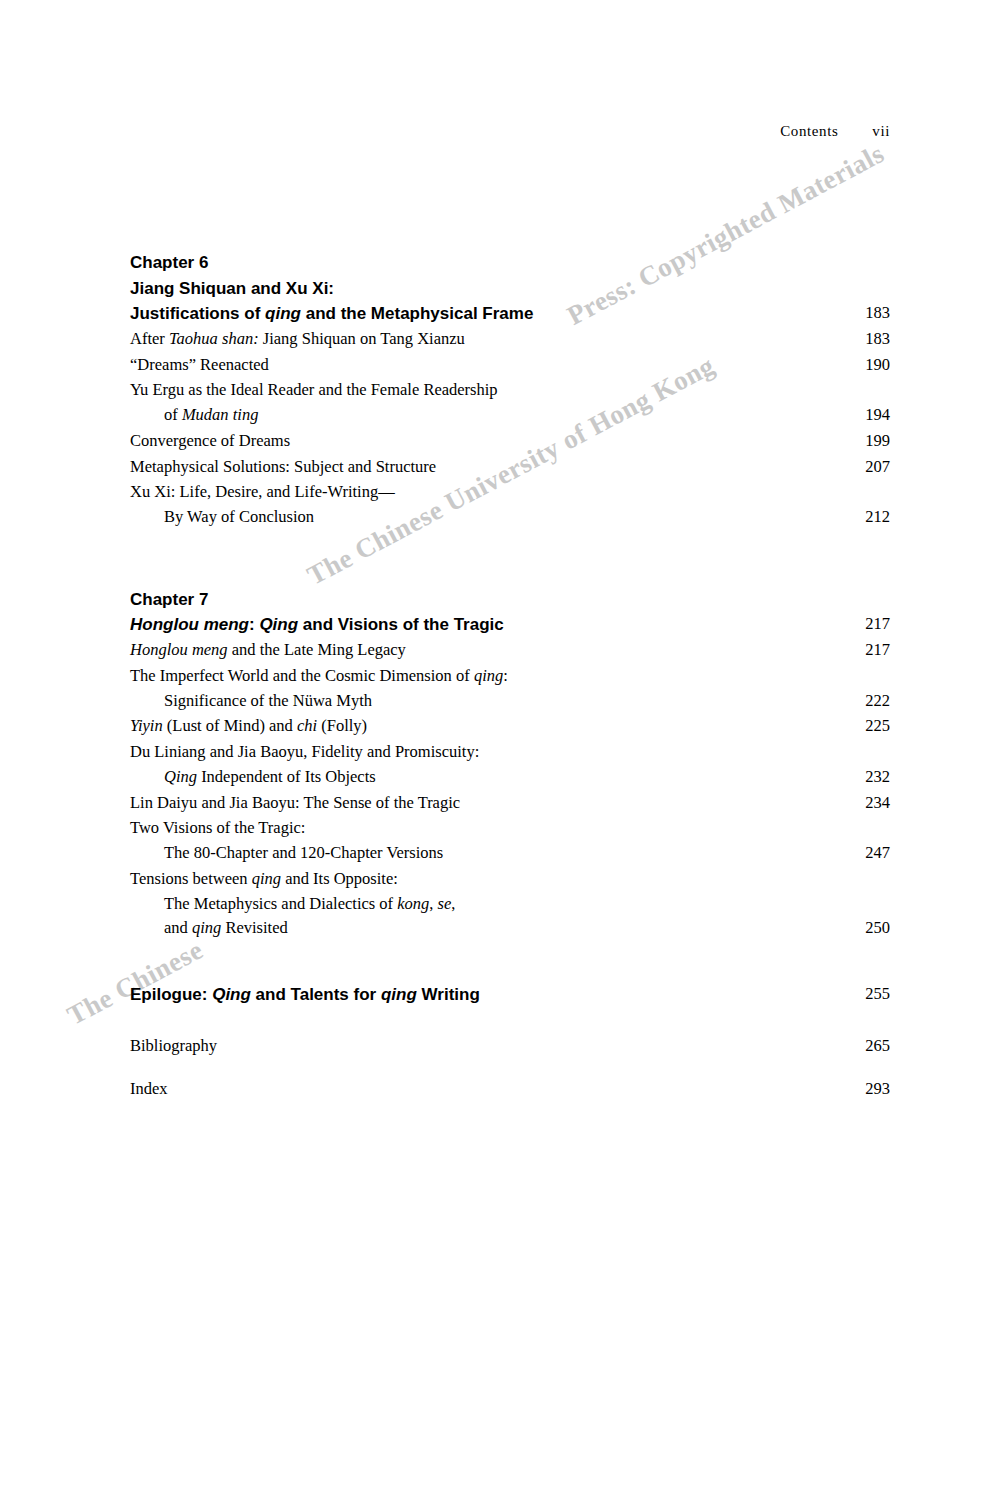Press: Copyrighted Materials
The Chinese University of Hong Kong
The Chinese
Contentsvii
Chapter 6
Jiang Shiquan and Xu Xi:
| Justifications of qing and the Metaphysical Frame | 183 |
| After Taohua shan: Jiang Shiquan on Tang Xianzu | 183 |
| “Dreams” Reenacted | 190 |
| Yu Ergu as the Ideal Reader and the Female Readership of Mudan ting | 194 |
| Convergence of Dreams | 199 |
| Metaphysical Solutions: Subject and Structure | 207 |
| Xu Xi: Life, Desire, and Life-Writing— By Way of Conclusion | 212 |
Chapter 7
| Honglou meng : Qing and Visions of the Tragic | 217 |
| Honglou meng and the Late Ming Legacy | 217 |
| The Imperfect World and the Cosmic Dimension of qing : Significance of the Nüwa Myth | 222 |
| Yiyin (Lust of Mind) and chi (Folly) | 225 |
| Du Liniang and Jia Baoyu, Fidelity and Promiscuity: Qing Independent of Its Objects | 232 |
| Lin Daiyu and Jia Baoyu: The Sense of the Tragic | 234 |
| Two Visions of the Tragic: The 80-Chapter and 120-Chapter Versions | 247 |
| Tensions between qing and Its Opposite: The Metaphysics and Dialectics of kong , se , and qing Revisited | 250 |
| Epilogue: Qing and Talents for qing Writing | 255 |
| Bibliography | 265 |
| Index | 293 |